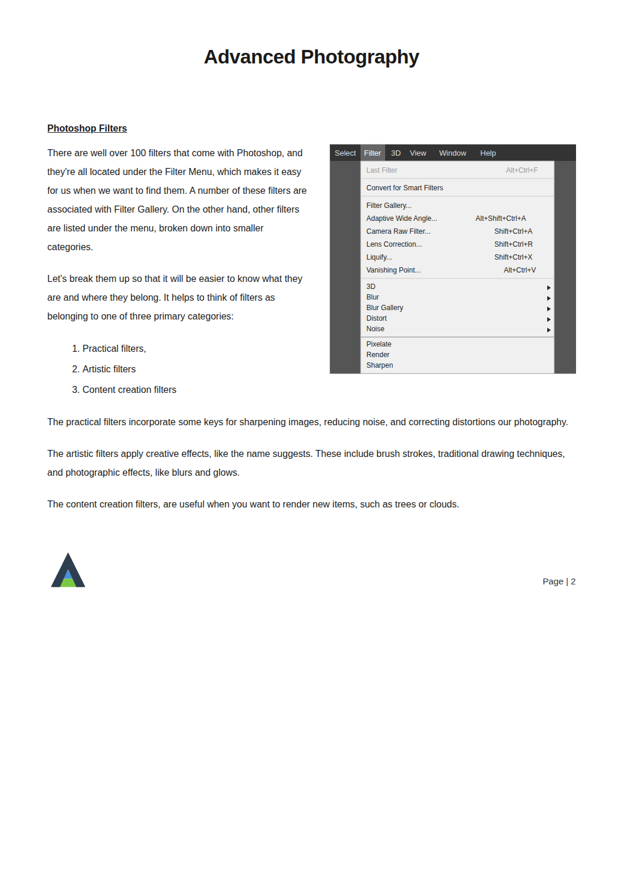Advanced Photography
Photoshop Filters
There are well over 100 filters that come with Photoshop, and they're all located under the Filter Menu, which makes it easy for us when we want to find them. A number of these filters are associated with Filter Gallery. On the other hand, other filters are listed under the menu, broken down into smaller categories.
Let's break them up so that it will be easier to know what they are and where they belong. It helps to think of filters as belonging to one of three primary categories:
Practical filters,
Artistic filters
Content creation filters
The practical filters incorporate some keys for sharpening images, reducing noise, and correcting distortions our photography.
The artistic filters apply creative effects, like the name suggests. These include brush strokes, traditional drawing techniques, and photographic effects, like blurs and glows.
The content creation filters, are useful when you want to render new items, such as trees or clouds.
Page | 2